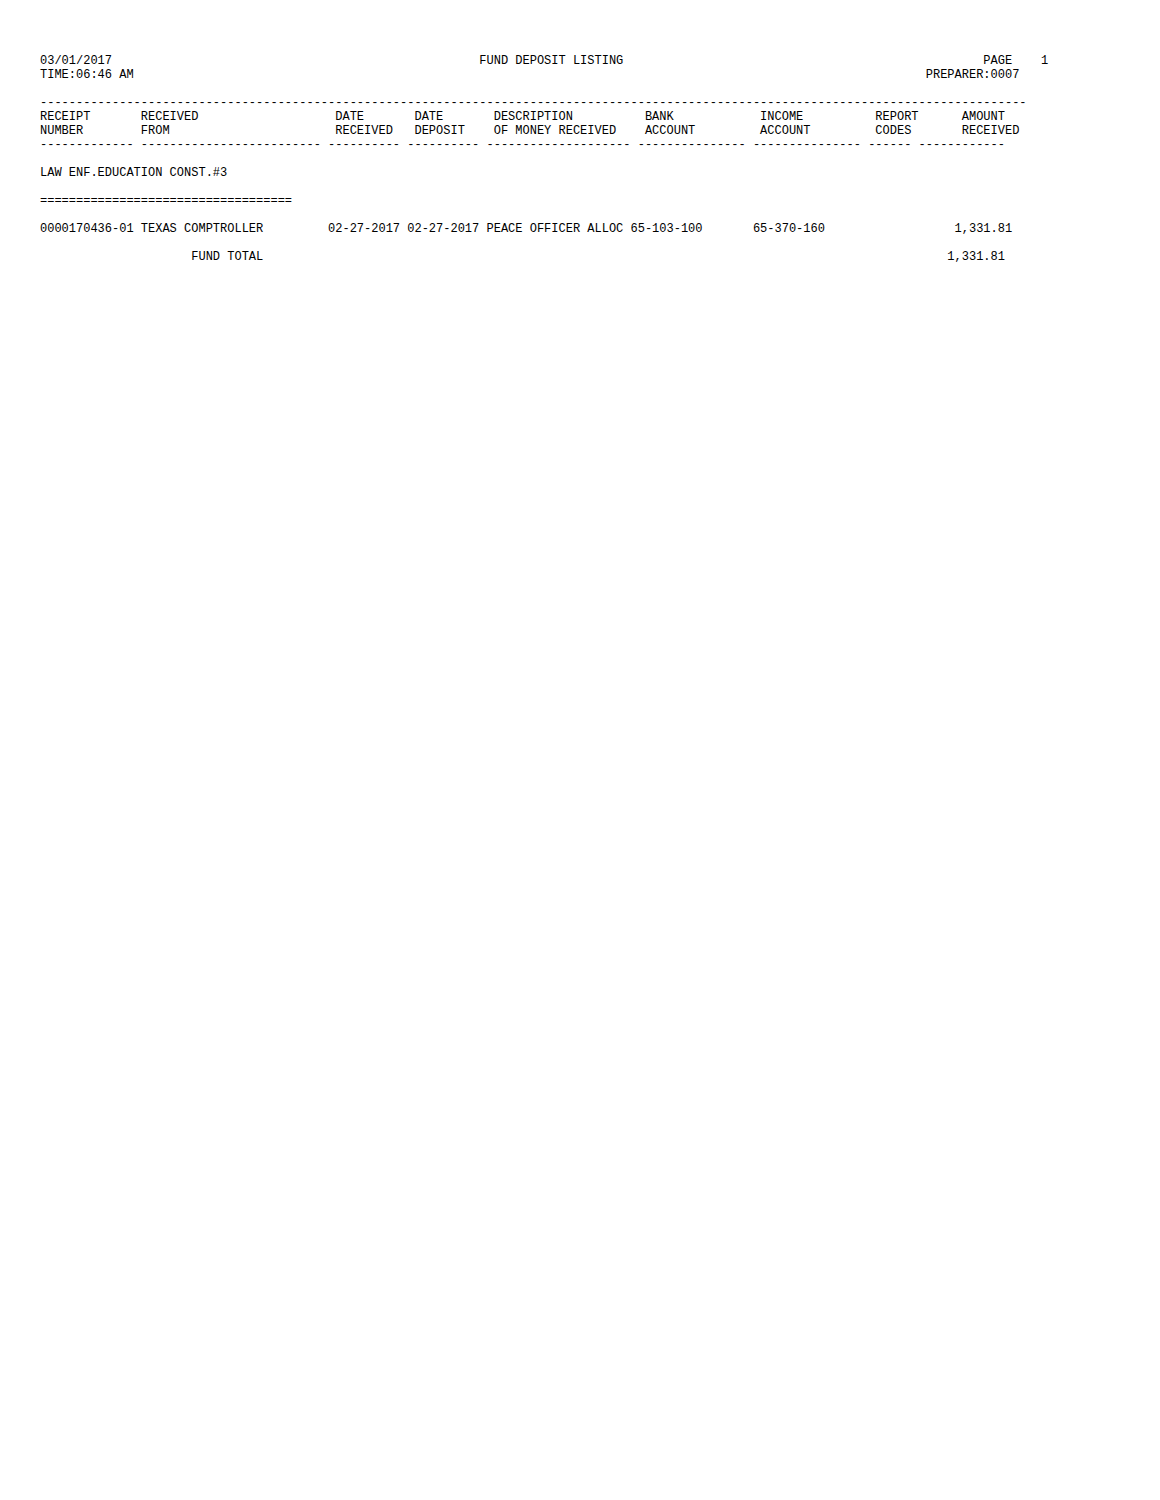03/01/2017 FUND DEPOSIT LISTING PAGE 1 TIME:06:46 AM PREPARER:0007 ----------------------------------------------------------------------------------------------------------------------------------------- RECEIPT RECEIVED DATE DATE DESCRIPTION BANK INCOME REPORT AMOUNT NUMBER FROM RECEIVED DEPOSIT OF MONEY RECEIVED ACCOUNT ACCOUNT CODES RECEIVED ------------- ------------------------- ---------- ---------- -------------------- --------------- --------------- ------ ------------ LAW ENF.EDUCATION CONST.#3 =================================== 0000170436-01 TEXAS COMPTROLLER 02-27-2017 02-27-2017 PEACE OFFICER ALLOC 65-103-100 65-370-160 1,331.81 FUND TOTAL 1,331.81